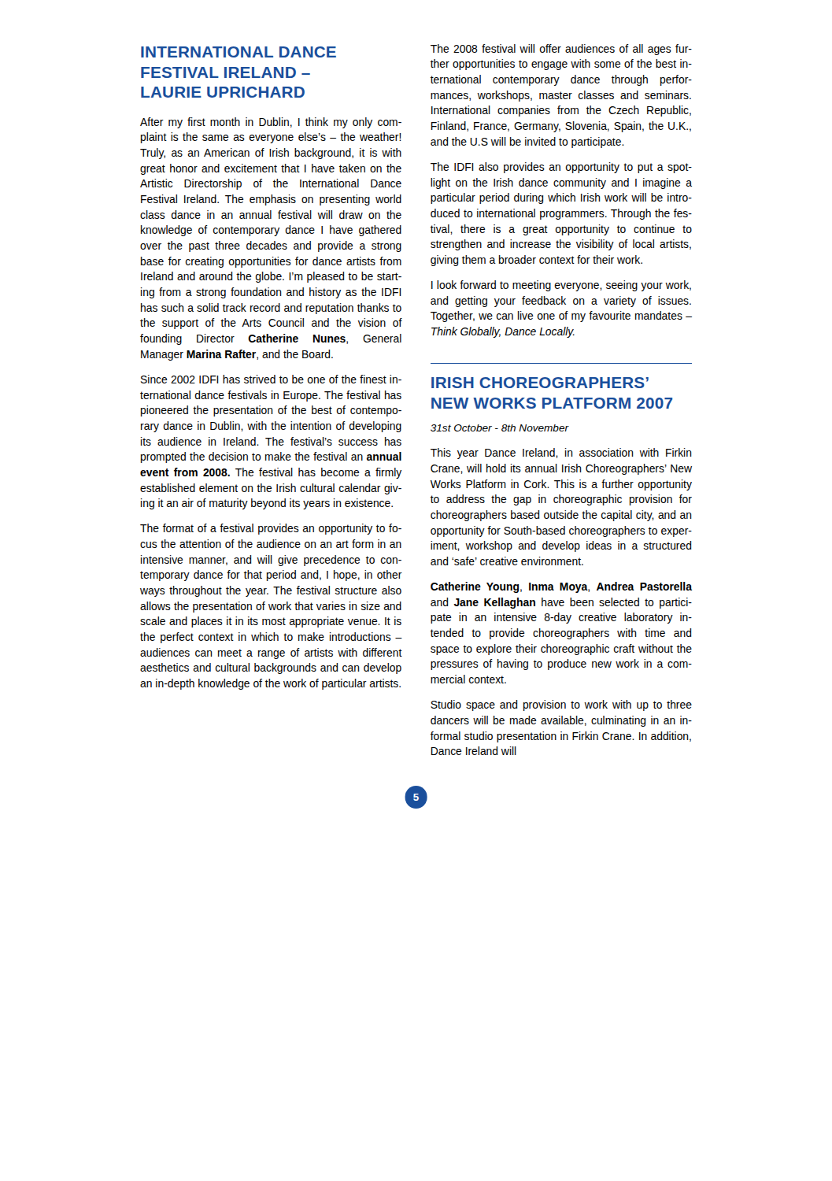INTERNATIONAL DANCE
FESTIVAL IRELAND –
LAURIE UPRICHARD
After my first month in Dublin, I think my only complaint is the same as everyone else’s – the weather! Truly, as an American of Irish background, it is with great honor and excitement that I have taken on the Artistic Directorship of the International Dance Festival Ireland. The emphasis on presenting world class dance in an annual festival will draw on the knowledge of contemporary dance I have gathered over the past three decades and provide a strong base for creating opportunities for dance artists from Ireland and around the globe. I’m pleased to be starting from a strong foundation and history as the IDFI has such a solid track record and reputation thanks to the support of the Arts Council and the vision of founding Director Catherine Nunes, General Manager Marina Rafter, and the Board.
Since 2002 IDFI has strived to be one of the finest international dance festivals in Europe. The festival has pioneered the presentation of the best of contemporary dance in Dublin, with the intention of developing its audience in Ireland. The festival’s success has prompted the decision to make the festival an annual event from 2008. The festival has become a firmly established element on the Irish cultural calendar giving it an air of maturity beyond its years in existence.
The format of a festival provides an opportunity to focus the attention of the audience on an art form in an intensive manner, and will give precedence to contemporary dance for that period and, I hope, in other ways throughout the year. The festival structure also allows the presentation of work that varies in size and scale and places it in its most appropriate venue. It is the perfect context in which to make introductions – audiences can meet a range of artists with different aesthetics and cultural backgrounds and can develop an in-depth knowledge of the work of particular artists.
The 2008 festival will offer audiences of all ages further opportunities to engage with some of the best international contemporary dance through performances, workshops, master classes and seminars. International companies from the Czech Republic, Finland, France, Germany, Slovenia, Spain, the U.K., and the U.S will be invited to participate.
The IDFI also provides an opportunity to put a spotlight on the Irish dance community and I imagine a particular period during which Irish work will be introduced to international programmers. Through the festival, there is a great opportunity to continue to strengthen and increase the visibility of local artists, giving them a broader context for their work.
I look forward to meeting everyone, seeing your work, and getting your feedback on a variety of issues. Together, we can live one of my favourite mandates – Think Globally, Dance Locally.
IRISH CHOREOGRAPHERS’
NEW WORKS PLATFORM 2007
31st October - 8th November
This year Dance Ireland, in association with Firkin Crane, will hold its annual Irish Choreographers’ New Works Platform in Cork. This is a further opportunity to address the gap in choreographic provision for choreographers based outside the capital city, and an opportunity for South-based choreographers to experiment, workshop and develop ideas in a structured and ‘safe’ creative environment.
Catherine Young, Inma Moya, Andrea Pastorella and Jane Kellaghan have been selected to participate in an intensive 8-day creative laboratory intended to provide choreographers with time and space to explore their choreographic craft without the pressures of having to produce new work in a commercial context.
Studio space and provision to work with up to three dancers will be made available, culminating in an informal studio presentation in Firkin Crane. In addition, Dance Ireland will
5